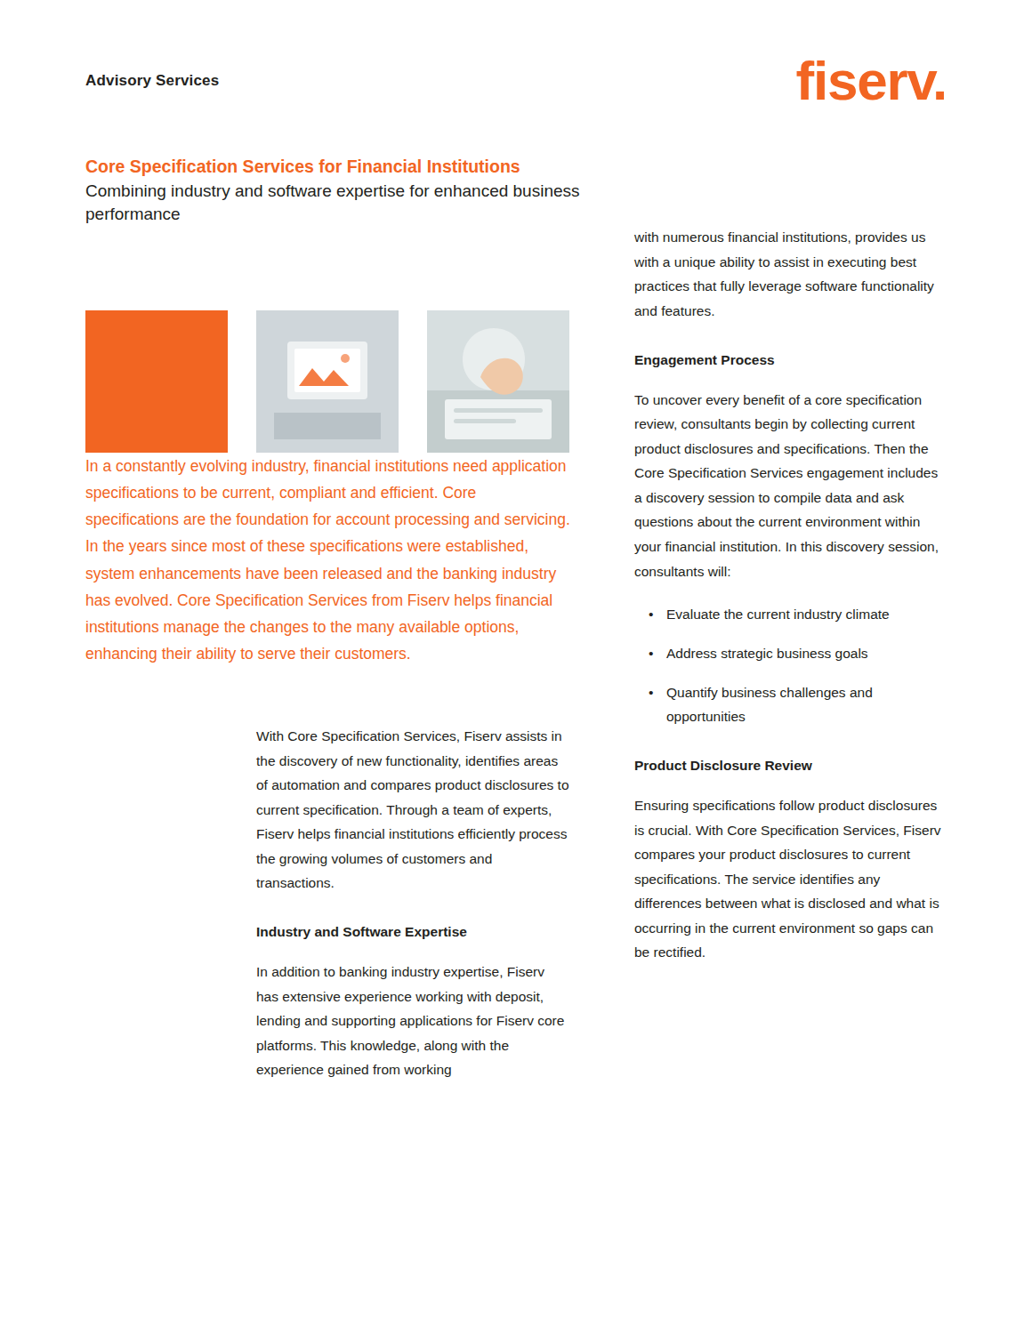Advisory Services
fiserv.
Core Specification Services for Financial Institutions Combining industry and software expertise for enhanced business performance
In a constantly evolving industry, financial institutions need application specifications to be current, compliant and efficient. Core specifications are the foundation for account processing and servicing. In the years since most of these specifications were established, system enhancements have been released and the banking industry has evolved. Core Specification Services from Fiserv helps financial institutions manage the changes to the many available options, enhancing their ability to serve their customers.
With Core Specification Services, Fiserv assists in the discovery of new functionality, identifies areas of automation and compares product disclosures to current specification. Through a team of experts, Fiserv helps financial institutions efficiently process the growing volumes of customers and transactions.
Industry and Software Expertise
In addition to banking industry expertise, Fiserv has extensive experience working with deposit, lending and supporting applications for Fiserv core platforms. This knowledge, along with the experience gained from working
with numerous financial institutions, provides us with a unique ability to assist in executing best practices that fully leverage software functionality and features.
Engagement Process
To uncover every benefit of a core specification review, consultants begin by collecting current product disclosures and specifications. Then the Core Specification Services engagement includes a discovery session to compile data and ask questions about the current environment within your financial institution. In this discovery session, consultants will:
Evaluate the current industry climate
Address strategic business goals
Quantify business challenges and opportunities
Product Disclosure Review
Ensuring specifications follow product disclosures is crucial. With Core Specification Services, Fiserv compares your product disclosures to current specifications. The service identifies any differences between what is disclosed and what is occurring in the current environment so gaps can be rectified.